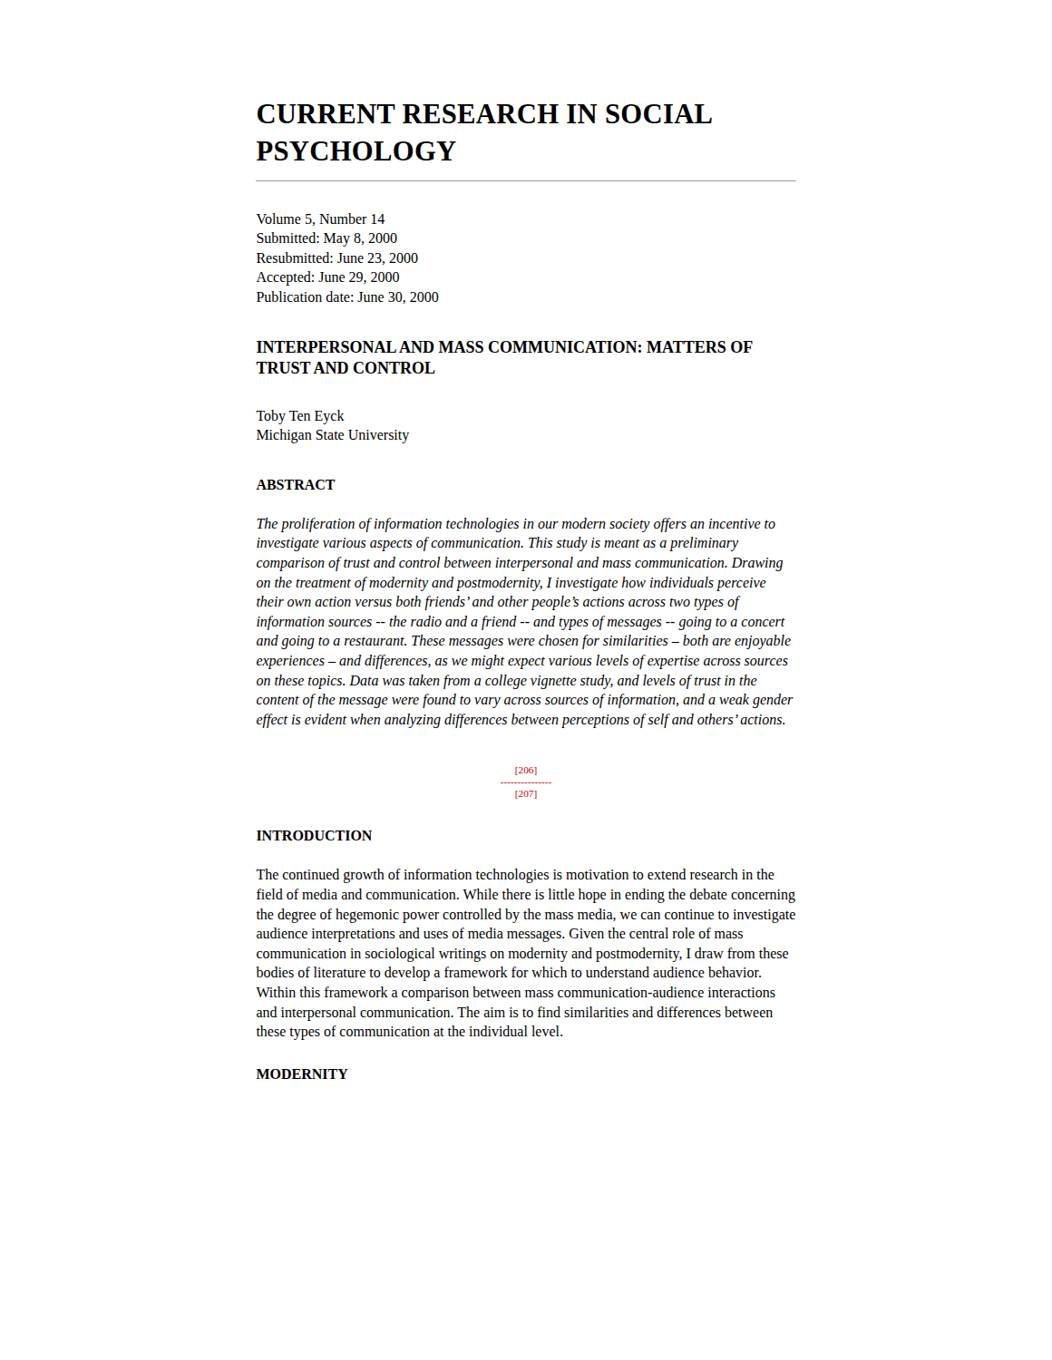CURRENT RESEARCH IN SOCIAL PSYCHOLOGY
Volume 5, Number 14
Submitted: May 8, 2000
Resubmitted: June 23, 2000
Accepted: June 29, 2000
Publication date: June 30, 2000
INTERPERSONAL AND MASS COMMUNICATION: MATTERS OF TRUST AND CONTROL
Toby Ten Eyck
Michigan State University
ABSTRACT
The proliferation of information technologies in our modern society offers an incentive to investigate various aspects of communication. This study is meant as a preliminary comparison of trust and control between interpersonal and mass communication. Drawing on the treatment of modernity and postmodernity, I investigate how individuals perceive their own action versus both friends’ and other people’s actions across two types of information sources -- the radio and a friend -- and types of messages -- going to a concert and going to a restaurant. These messages were chosen for similarities – both are enjoyable experiences – and differences, as we might expect various levels of expertise across sources on these topics. Data was taken from a college vignette study, and levels of trust in the content of the message were found to vary across sources of information, and a weak gender effect is evident when analyzing differences between perceptions of self and others’ actions.
[206] --------------- [207]
INTRODUCTION
The continued growth of information technologies is motivation to extend research in the field of media and communication. While there is little hope in ending the debate concerning the degree of hegemonic power controlled by the mass media, we can continue to investigate audience interpretations and uses of media messages. Given the central role of mass communication in sociological writings on modernity and postmodernity, I draw from these bodies of literature to develop a framework for which to understand audience behavior. Within this framework a comparison between mass communication-audience interactions and interpersonal communication. The aim is to find similarities and differences between these types of communication at the individual level.
MODERNITY